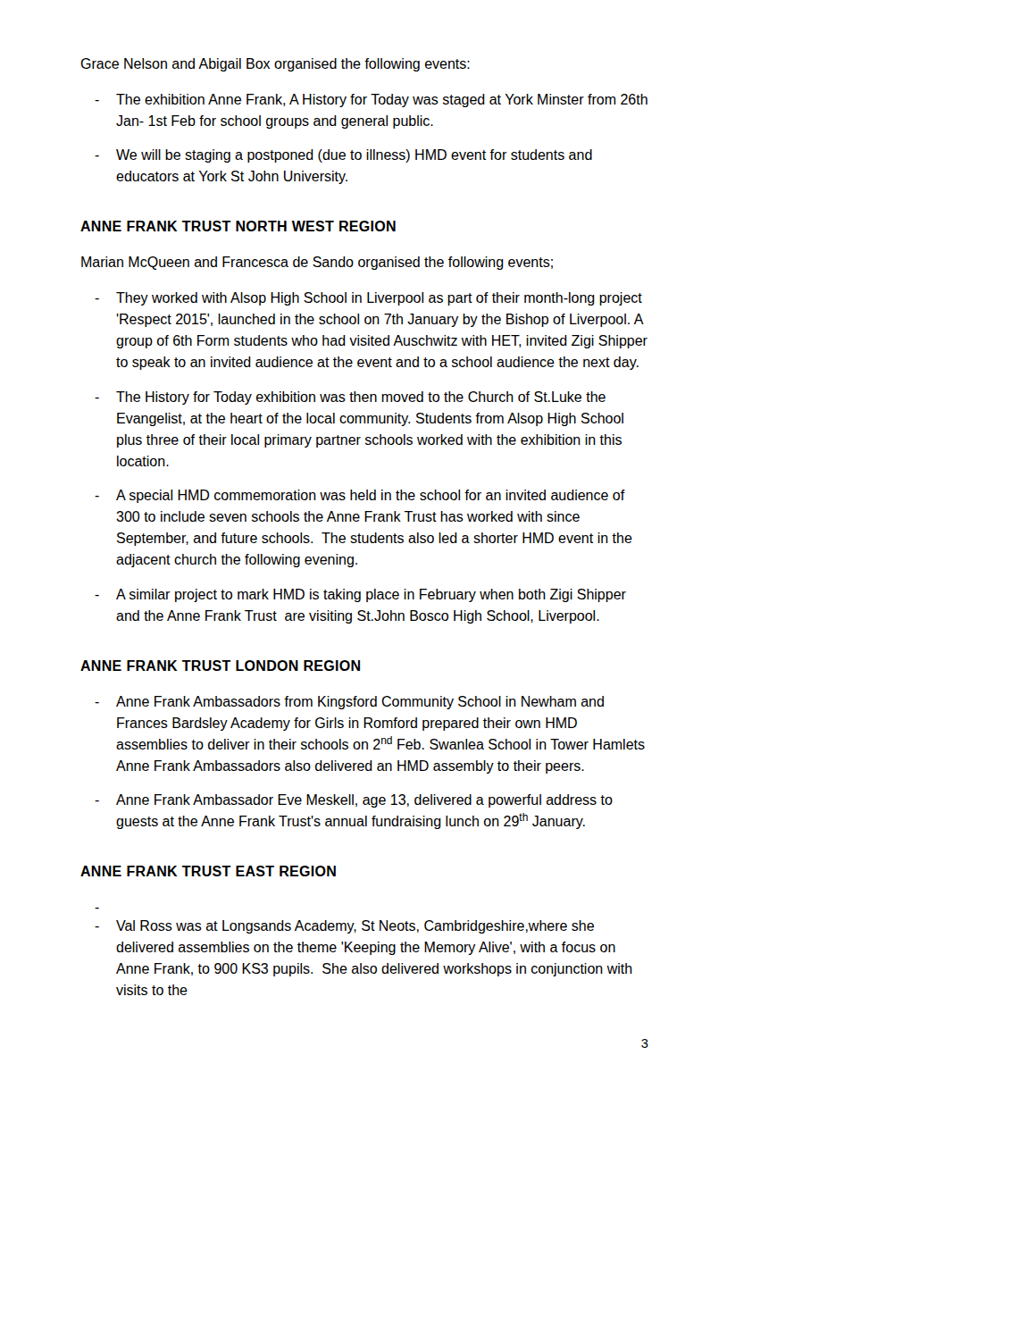Grace Nelson and Abigail Box organised the following events:
The exhibition Anne Frank, A History for Today was staged at York Minster from 26th Jan- 1st Feb for school groups and general public.
We will be staging a postponed (due to illness) HMD event for students and educators at York St John University.
ANNE FRANK TRUST NORTH WEST REGION
Marian McQueen and Francesca de Sando organised the following events;
They worked with Alsop High School in Liverpool as part of their month-long project 'Respect 2015', launched in the school on 7th January by the Bishop of Liverpool. A group of 6th Form students who had visited Auschwitz with HET, invited Zigi Shipper to speak to an invited audience at the event and to a school audience the next day.
The History for Today exhibition was then moved to the Church of St.Luke the Evangelist, at the heart of the local community. Students from Alsop High School plus three of their local primary partner schools worked with the exhibition in this location.
A special HMD commemoration was held in the school for an invited audience of 300 to include seven schools the Anne Frank Trust has worked with since September, and future schools. The students also led a shorter HMD event in the adjacent church the following evening.
A similar project to mark HMD is taking place in February when both Zigi Shipper and the Anne Frank Trust are visiting St.John Bosco High School, Liverpool.
ANNE FRANK TRUST LONDON REGION
Anne Frank Ambassadors from Kingsford Community School in Newham and Frances Bardsley Academy for Girls in Romford prepared their own HMD assemblies to deliver in their schools on 2nd Feb. Swanlea School in Tower Hamlets Anne Frank Ambassadors also delivered an HMD assembly to their peers.
Anne Frank Ambassador Eve Meskell, age 13, delivered a powerful address to guests at the Anne Frank Trust's annual fundraising lunch on 29th January.
ANNE FRANK TRUST EAST REGION
Val Ross was at Longsands Academy, St Neots, Cambridgeshire,where she delivered assemblies on the theme 'Keeping the Memory Alive', with a focus on Anne Frank, to 900 KS3 pupils. She also delivered workshops in conjunction with visits to the
3